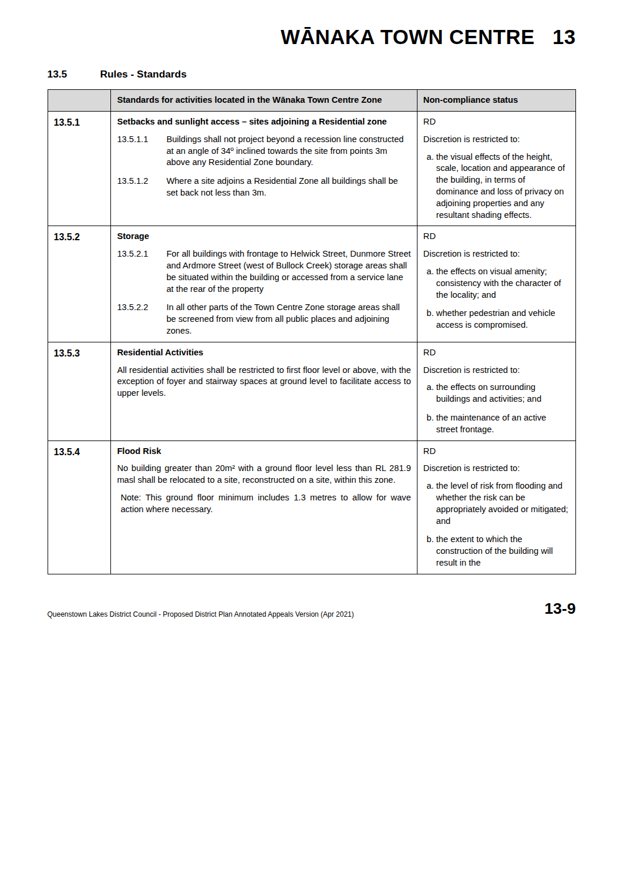WĀNAKA TOWN CENTRE 13
13.5 Rules - Standards
| | Standards for activities located in the Wānaka Town Centre Zone | Non-compliance status |
| --- | --- | --- |
| 13.5.1 | Setbacks and sunlight access – sites adjoining a Residential zone 13.5.1.1 Buildings shall not project beyond a recession line constructed at an angle of 34º inclined towards the site from points 3m above any Residential Zone boundary. 13.5.1.2 Where a site adjoins a Residential Zone all buildings shall be set back not less than 3m. | RD Discretion is restricted to: the visual effects of the height, scale, location and appearance of the building, in terms of dominance and loss of privacy on adjoining properties and any resultant shading effects. |
| 13.5.2 | Storage 13.5.2.1 For all buildings with frontage to Helwick Street, Dunmore Street and Ardmore Street (west of Bullock Creek) storage areas shall be situated within the building or accessed from a service lane at the rear of the property 13.5.2.2 In all other parts of the Town Centre Zone storage areas shall be screened from view from all public places and adjoining zones. | RD Discretion is restricted to: the effects on visual amenity; consistency with the character of the locality; and whether pedestrian and vehicle access is compromised. |
| 13.5.3 | Residential Activities All residential activities shall be restricted to first floor level or above, with the exception of foyer and stairway spaces at ground level to facilitate access to upper levels. | RD Discretion is restricted to: the effects on surrounding buildings and activities; and the maintenance of an active street frontage. |
| 13.5.4 | Flood Risk No building greater than 20m² with a ground floor level less than RL 281.9 masl shall be relocated to a site, reconstructed on a site, within this zone. Note: This ground floor minimum includes 1.3 metres to allow for wave action where necessary. | RD Discretion is restricted to: the level of risk from flooding and whether the risk can be appropriately avoided or mitigated; and the extent to which the construction of the building will result in the |
Queenstown Lakes District Council - Proposed District Plan Annotated Appeals Version (Apr 2021)
13-9